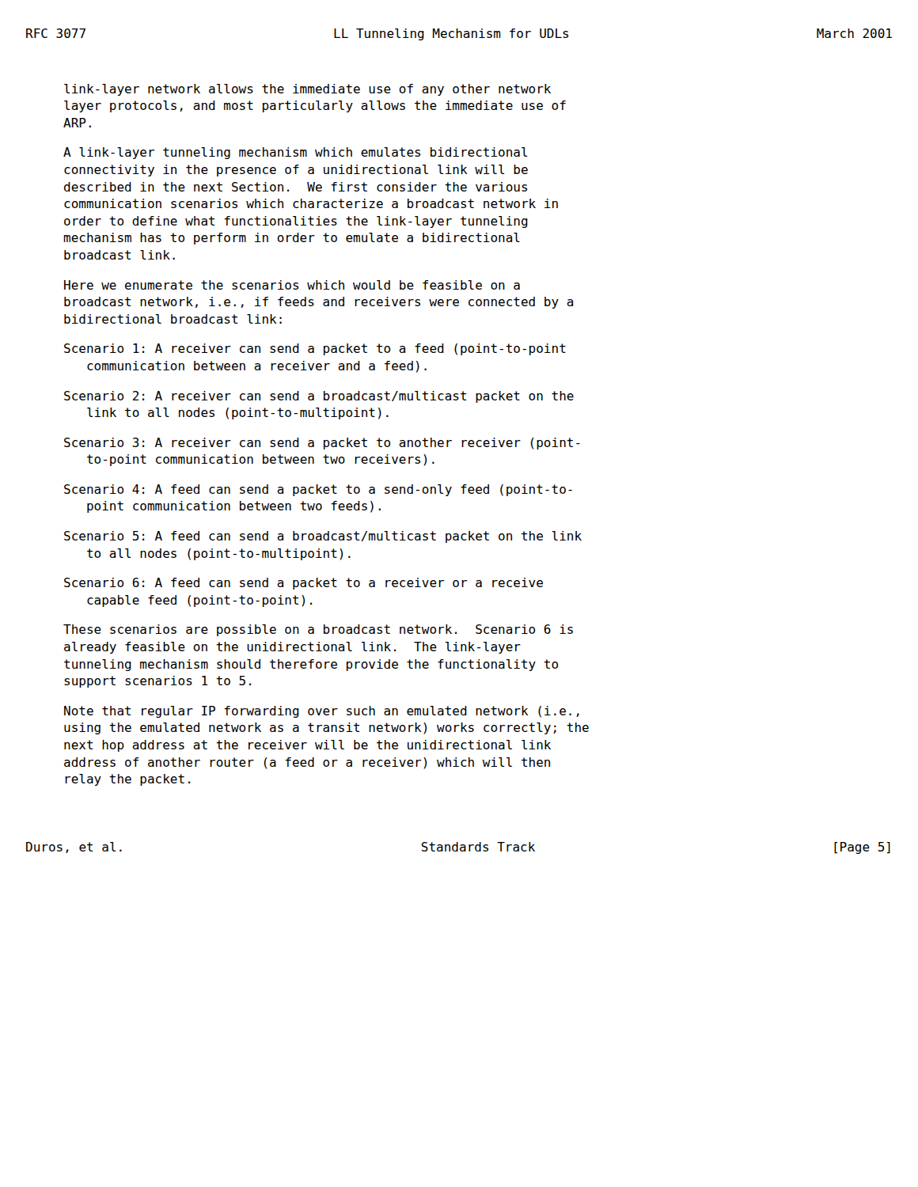RFC 3077 LL Tunneling Mechanism for UDLs March 2001
link-layer network allows the immediate use of any other network layer protocols, and most particularly allows the immediate use of ARP.
A link-layer tunneling mechanism which emulates bidirectional connectivity in the presence of a unidirectional link will be described in the next Section. We first consider the various communication scenarios which characterize a broadcast network in order to define what functionalities the link-layer tunneling mechanism has to perform in order to emulate a bidirectional broadcast link.
Here we enumerate the scenarios which would be feasible on a broadcast network, i.e., if feeds and receivers were connected by a bidirectional broadcast link:
Scenario 1: A receiver can send a packet to a feed (point-to-point communication between a receiver and a feed).
Scenario 2: A receiver can send a broadcast/multicast packet on the link to all nodes (point-to-multipoint).
Scenario 3: A receiver can send a packet to another receiver (point- to-point communication between two receivers).
Scenario 4: A feed can send a packet to a send-only feed (point-to- point communication between two feeds).
Scenario 5: A feed can send a broadcast/multicast packet on the link to all nodes (point-to-multipoint).
Scenario 6: A feed can send a packet to a receiver or a receive capable feed (point-to-point).
These scenarios are possible on a broadcast network. Scenario 6 is already feasible on the unidirectional link. The link-layer tunneling mechanism should therefore provide the functionality to support scenarios 1 to 5.
Note that regular IP forwarding over such an emulated network (i.e., using the emulated network as a transit network) works correctly; the next hop address at the receiver will be the unidirectional link address of another router (a feed or a receiver) which will then relay the packet.
Duros, et al. Standards Track [Page 5]